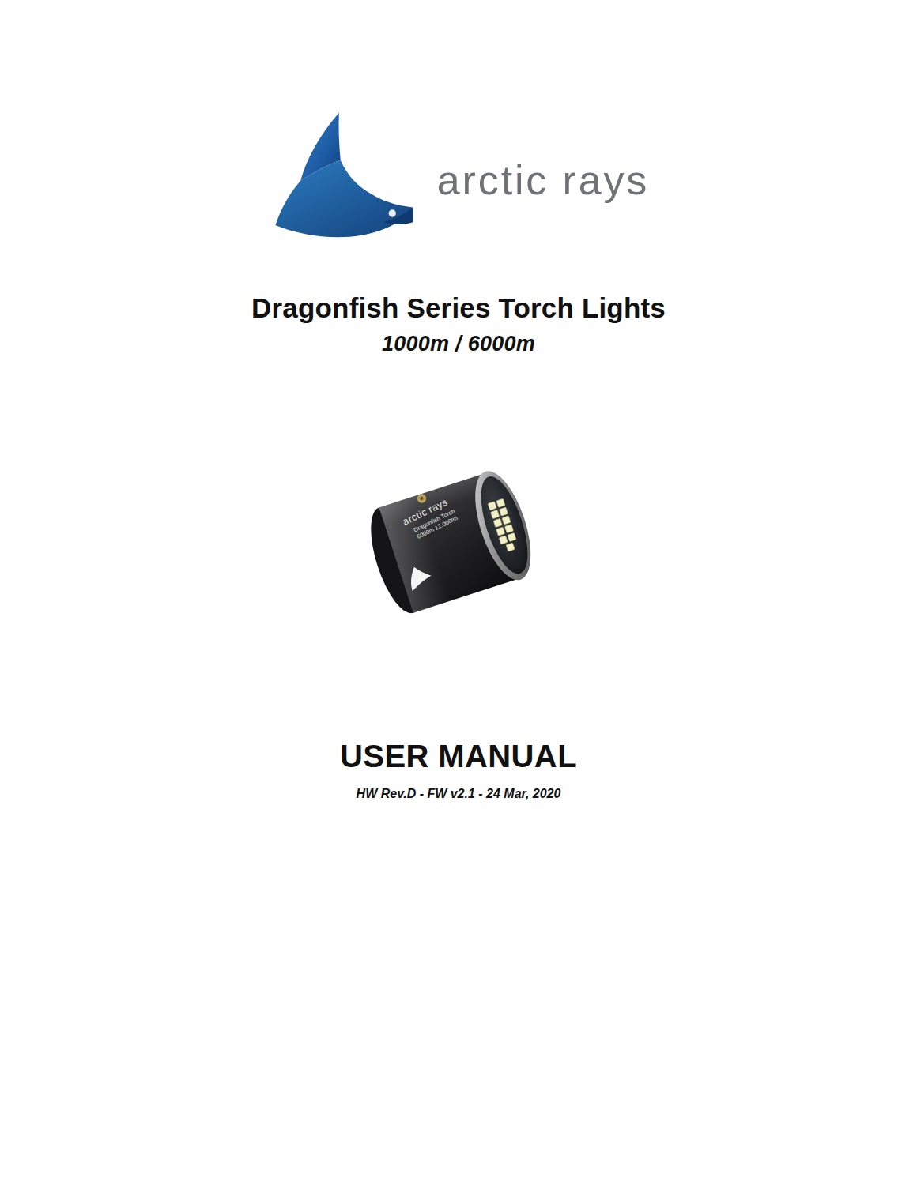arctic rays
Dragonfish Series Torch Lights
1000m / 6000m
arctic rays Dragonfish Torch 6000m 12,000lm
USER MANUAL
HW Rev.D - FW v2.1 - 24 Mar, 2020